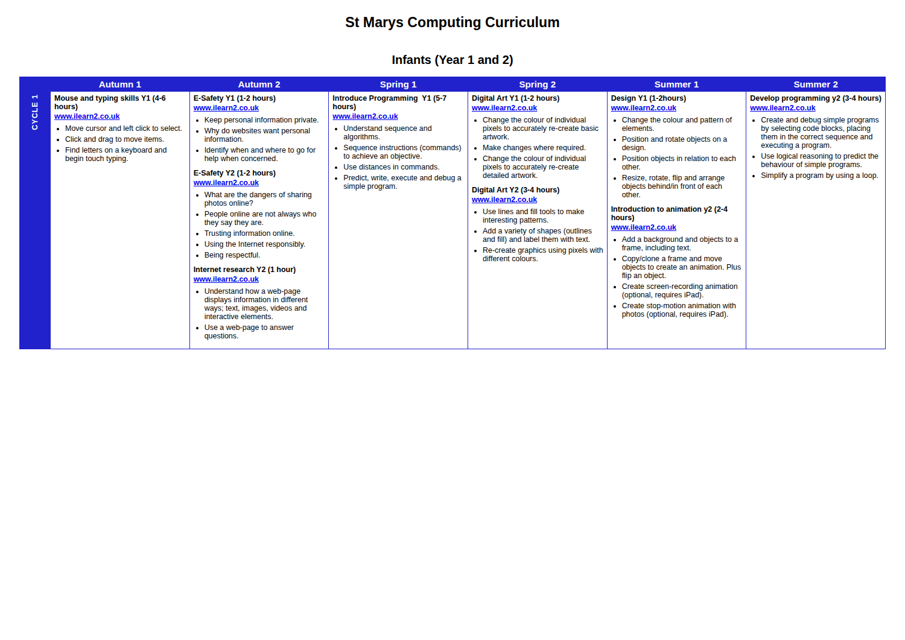St Marys Computing Curriculum
Infants (Year 1 and 2)
| | Autumn 1 | Autumn 2 | Spring 1 | Spring 2 | Summer 1 | Summer 2 |
| --- | --- | --- | --- | --- | --- | --- |
| CYCLE 1 | Mouse and typing skills Y1 (4-6 hours) www.ilearn2.co.uk Move cursor and left click to select. Click and drag to move items. Find letters on a keyboard and begin touch typing. | E-Safety Y1 (1-2 hours) www.ilearn2.co.uk Keep personal information private. Why do websites want personal information. Identify when and where to go for help when concerned. E-Safety Y2 (1-2 hours) www.ilearn2.co.uk What are the dangers of sharing photos online? People online are not always who they say they are. Trusting information online. Using the Internet responsibly. Being respectful. Internet research Y2 (1 hour) www.ilearn2.co.uk Understand how a web-page displays information in different ways; text, images, videos and interactive elements. Use a web-page to answer questions. | Introduce Programming Y1 (5-7 hours) www.ilearn2.co.uk Understand sequence and algorithms. Sequence instructions (commands) to achieve an objective. Use distances in commands. Predict, write, execute and debug a simple program. | Digital Art Y1 (1-2 hours) www.ilearn2.co.uk Change the colour of individual pixels to accurately re-create basic artwork. Make changes where required. Change the colour of individual pixels to accurately re-create detailed artwork. Digital Art Y2 (3-4 hours) www.ilearn2.co.uk Use lines and fill tools to make interesting patterns. Add a variety of shapes (outlines and fill) and label them with text. Re-create graphics using pixels with different colours. | Design Y1 (1-2hours) www.ilearn2.co.uk Change the colour and pattern of elements. Position and rotate objects on a design. Position objects in relation to each other. Resize, rotate, flip and arrange objects behind/in front of each other. Introduction to animation y2 (2-4 hours) www.ilearn2.co.uk Add a background and objects to a frame, including text. Copy/clone a frame and move objects to create an animation. Plus flip an object. Create screen-recording animation (optional, requires iPad). Create stop-motion animation with photos (optional, requires iPad). | Develop programming y2 (3-4 hours) www.ilearn2.co.uk Create and debug simple programs by selecting code blocks, placing them in the correct sequence and executing a program. Use logical reasoning to predict the behaviour of simple programs. Simplify a program by using a loop. |